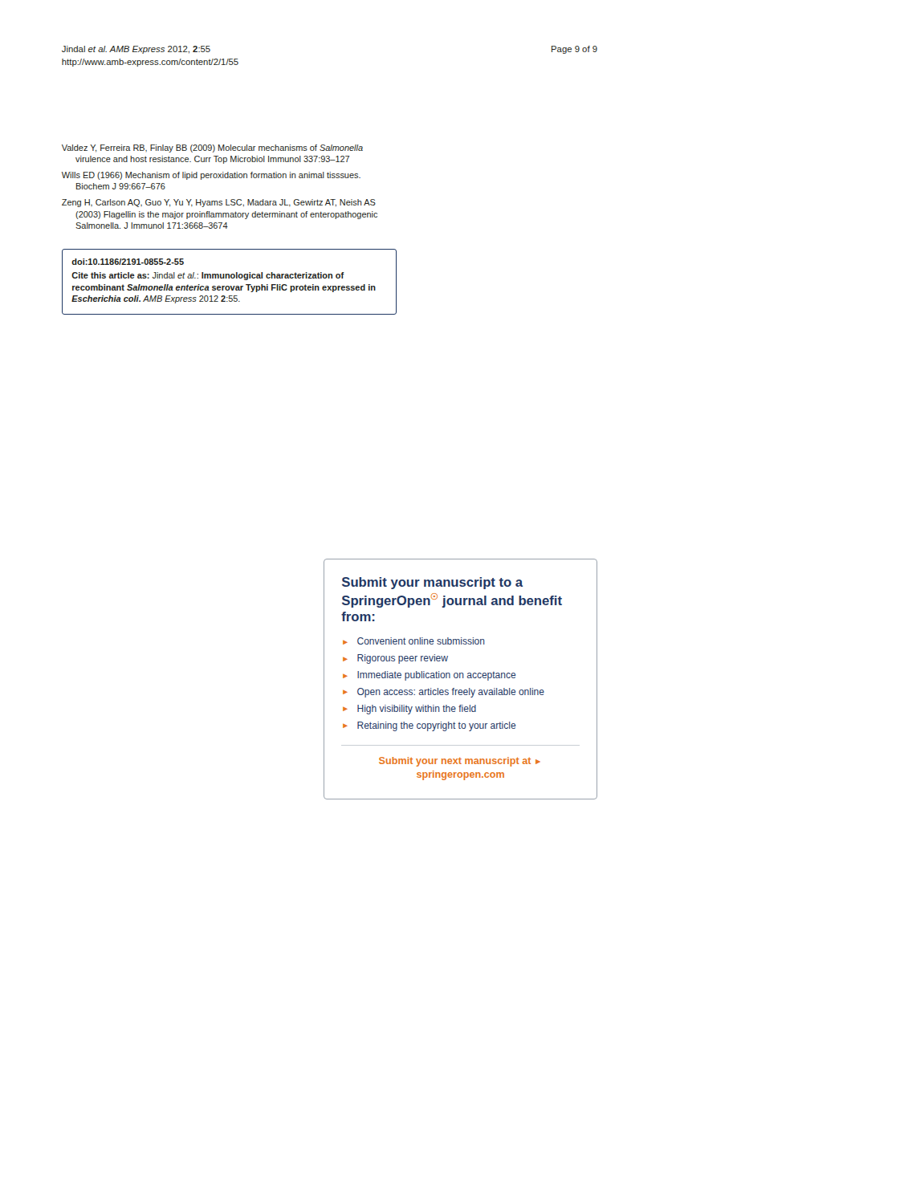Jindal et al. AMB Express 2012, 2:55
http://www.amb-express.com/content/2/1/55
Page 9 of 9
Valdez Y, Ferreira RB, Finlay BB (2009) Molecular mechanisms of Salmonella virulence and host resistance. Curr Top Microbiol Immunol 337:93–127
Wills ED (1966) Mechanism of lipid peroxidation formation in animal tisssues. Biochem J 99:667–676
Zeng H, Carlson AQ, Guo Y, Yu Y, Hyams LSC, Madara JL, Gewirtz AT, Neish AS (2003) Flagellin is the major proinflammatory determinant of enteropathogenic Salmonella. J Immunol 171:3668–3674
doi:10.1186/2191-0855-2-55
Cite this article as: Jindal et al.: Immunological characterization of recombinant Salmonella enterica serovar Typhi FliC protein expressed in Escherichia coli. AMB Express 2012 2:55.
Submit your manuscript to a SpringerOpen☉ journal and benefit from:
Convenient online submission
Rigorous peer review
Immediate publication on acceptance
Open access: articles freely available online
High visibility within the field
Retaining the copyright to your article
Submit your next manuscript at ► springeropen.com